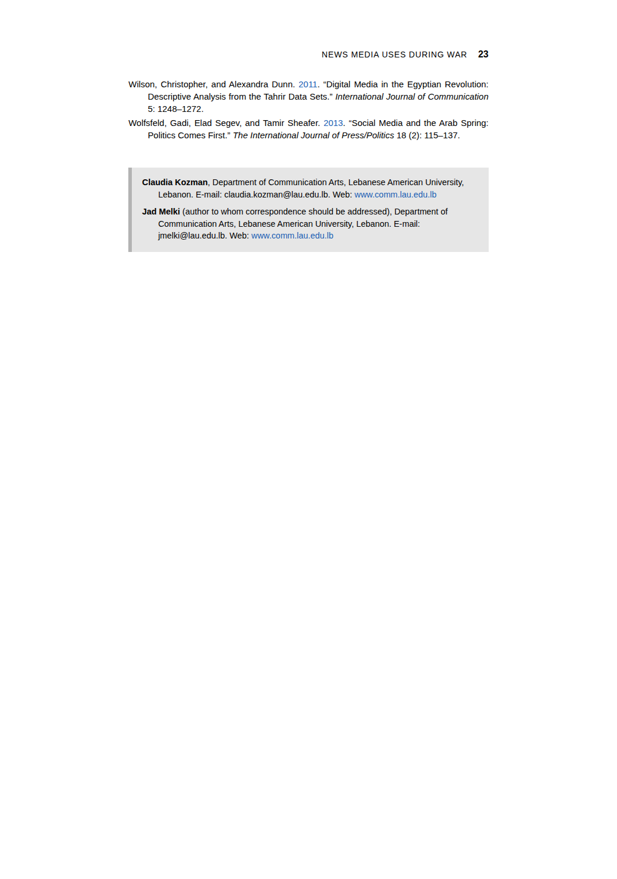News Media Uses During War 23
Wilson, Christopher, and Alexandra Dunn. 2011. “Digital Media in the Egyptian Revolution: Descriptive Analysis from the Tahrir Data Sets.” International Journal of Communication 5: 1248–1272.
Wolfsfeld, Gadi, Elad Segev, and Tamir Sheafer. 2013. “Social Media and the Arab Spring: Politics Comes First.” The International Journal of Press/Politics 18 (2): 115–137.
Claudia Kozman, Department of Communication Arts, Lebanese American University, Lebanon. E-mail: claudia.kozman@lau.edu.lb. Web: www.comm.lau.edu.lb
Jad Melki (author to whom correspondence should be addressed), Department of Communication Arts, Lebanese American University, Lebanon. E-mail: jmelki@lau.edu.lb. Web: www.comm.lau.edu.lb